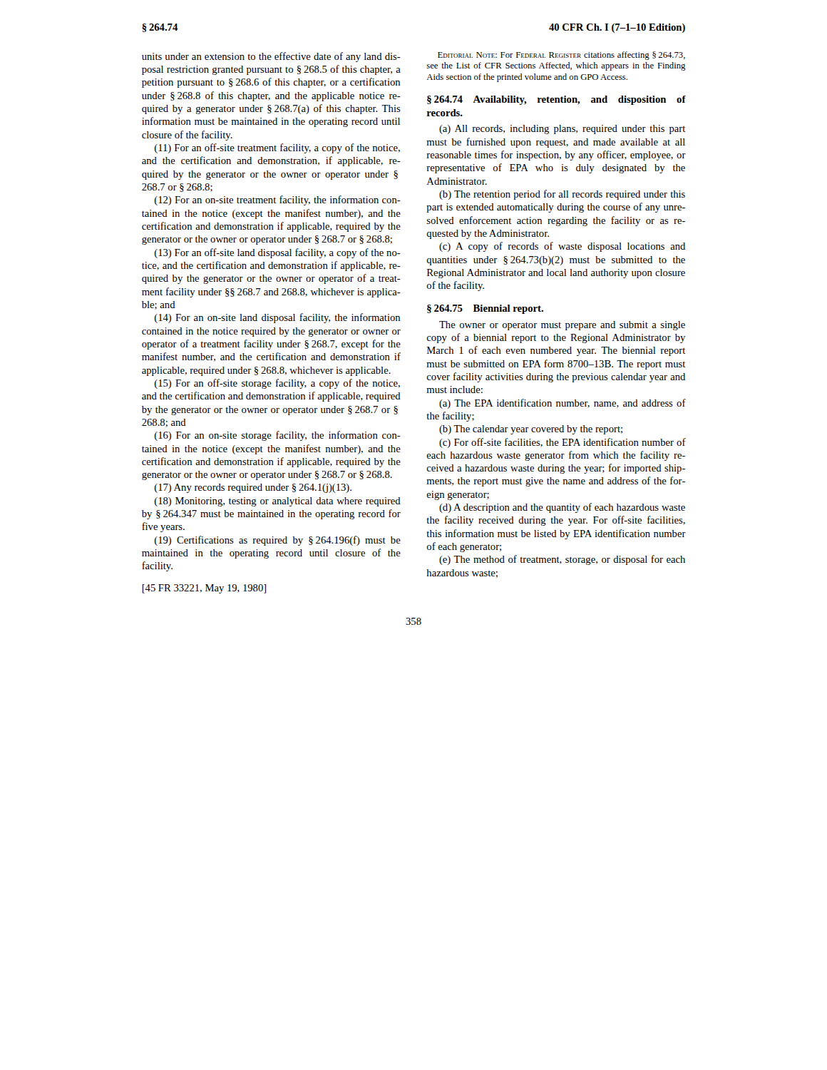§ 264.74
40 CFR Ch. I (7–1–10 Edition)
units under an extension to the effective date of any land disposal restriction granted pursuant to § 268.5 of this chapter, a petition pursuant to § 268.6 of this chapter, or a certification under § 268.8 of this chapter, and the applicable notice required by a generator under § 268.7(a) of this chapter. This information must be maintained in the operating record until closure of the facility.
(11) For an off-site treatment facility, a copy of the notice, and the certification and demonstration, if applicable, required by the generator or the owner or operator under § 268.7 or § 268.8;
(12) For an on-site treatment facility, the information contained in the notice (except the manifest number), and the certification and demonstration if applicable, required by the generator or the owner or operator under § 268.7 or § 268.8;
(13) For an off-site land disposal facility, a copy of the notice, and the certification and demonstration if applicable, required by the generator or the owner or operator of a treatment facility under §§ 268.7 and 268.8, whichever is applicable; and
(14) For an on-site land disposal facility, the information contained in the notice required by the generator or owner or operator of a treatment facility under § 268.7, except for the manifest number, and the certification and demonstration if applicable, required under § 268.8, whichever is applicable.
(15) For an off-site storage facility, a copy of the notice, and the certification and demonstration if applicable, required by the generator or the owner or operator under § 268.7 or § 268.8; and
(16) For an on-site storage facility, the information contained in the notice (except the manifest number), and the certification and demonstration if applicable, required by the generator or the owner or operator under § 268.7 or § 268.8.
(17) Any records required under § 264.1(j)(13).
(18) Monitoring, testing or analytical data where required by § 264.347 must be maintained in the operating record for five years.
(19) Certifications as required by § 264.196(f) must be maintained in the operating record until closure of the facility.
[45 FR 33221, May 19, 1980]
Editorial Note: For Federal Register citations affecting § 264.73, see the List of CFR Sections Affected, which appears in the Finding Aids section of the printed volume and on GPO Access.
§ 264.74 Availability, retention, and disposition of records.
(a) All records, including plans, required under this part must be furnished upon request, and made available at all reasonable times for inspection, by any officer, employee, or representative of EPA who is duly designated by the Administrator.
(b) The retention period for all records required under this part is extended automatically during the course of any unresolved enforcement action regarding the facility or as requested by the Administrator.
(c) A copy of records of waste disposal locations and quantities under § 264.73(b)(2) must be submitted to the Regional Administrator and local land authority upon closure of the facility.
§ 264.75 Biennial report.
The owner or operator must prepare and submit a single copy of a biennial report to the Regional Administrator by March 1 of each even numbered year. The biennial report must be submitted on EPA form 8700–13B. The report must cover facility activities during the previous calendar year and must include:
(a) The EPA identification number, name, and address of the facility;
(b) The calendar year covered by the report;
(c) For off-site facilities, the EPA identification number of each hazardous waste generator from which the facility received a hazardous waste during the year; for imported shipments, the report must give the name and address of the foreign generator;
(d) A description and the quantity of each hazardous waste the facility received during the year. For off-site facilities, this information must be listed by EPA identification number of each generator;
(e) The method of treatment, storage, or disposal for each hazardous waste;
358